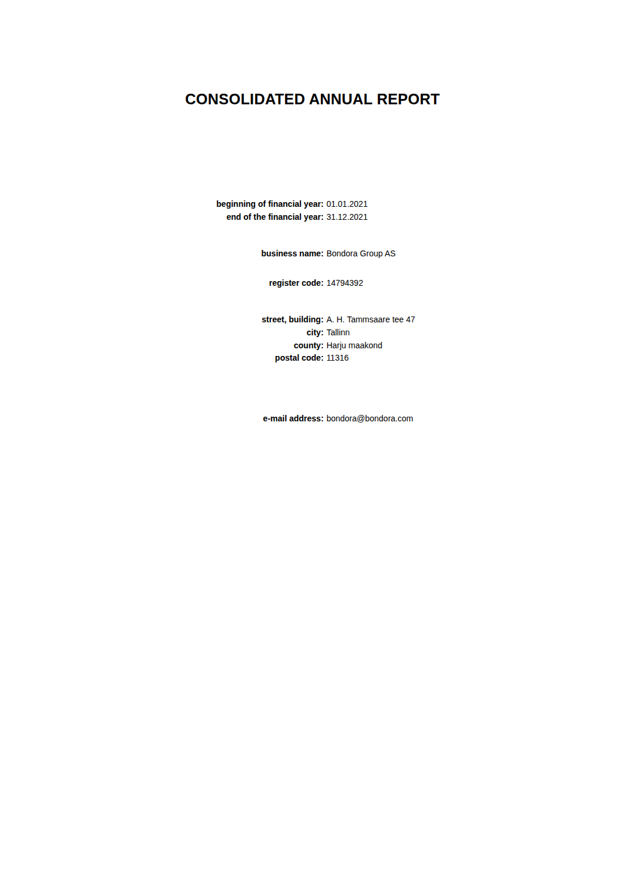CONSOLIDATED ANNUAL REPORT
| beginning of financial year: | 01.01.2021 |
| end of the financial year: | 31.12.2021 |
| business name: | Bondora Group AS |
| register code: | 14794392 |
| street, building: | A. H. Tammsaare tee 47 |
| city: | Tallinn |
| county: | Harju maakond |
| postal code: | 11316 |
| e-mail address: | bondora@bondora.com |